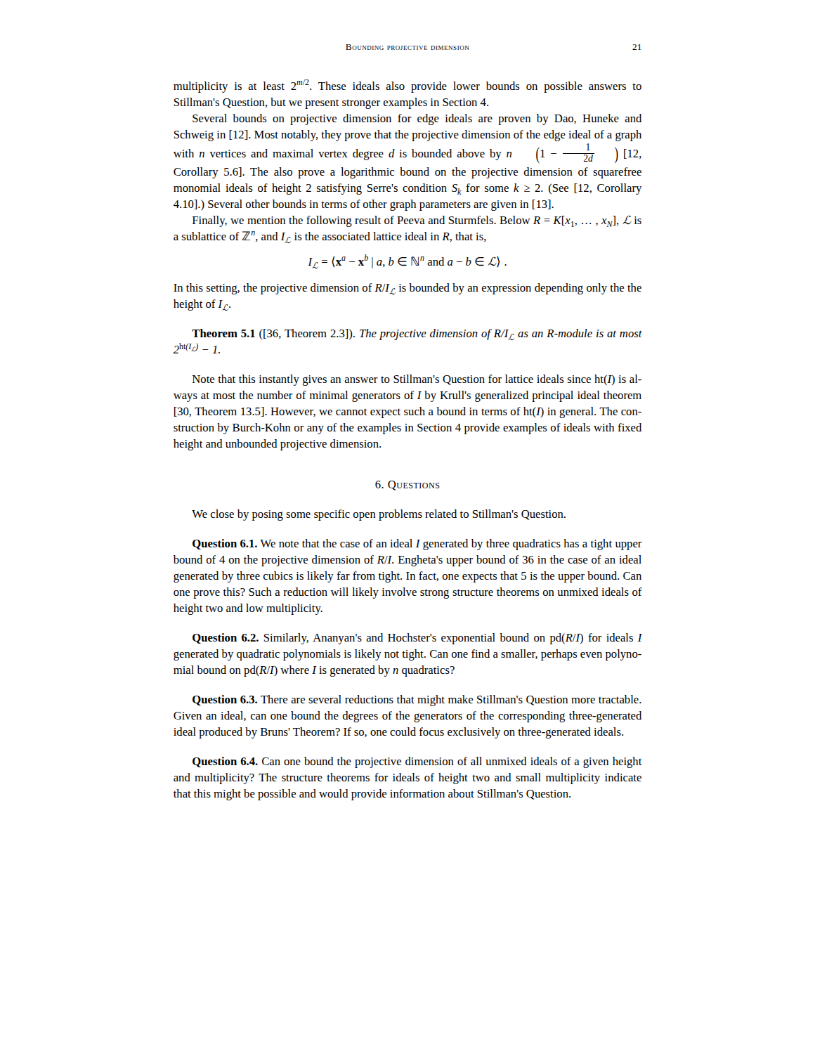Bounding projective dimension 21
multiplicity is at least 2m/2. These ideals also provide lower bounds on possible answers to Stillman's Question, but we present stronger examples in Section 4.
Several bounds on projective dimension for edge ideals are proven by Dao, Huneke and Schweig in [12]. Most notably, they prove that the projective dimension of the edge ideal of a graph with n vertices and maximal vertex degree d is bounded above by n (1 − 12d) [12, Corollary 5.6]. The also prove a logarithmic bound on the projective dimension of squarefree monomial ideals of height 2 satisfying Serre's condition Sk for some k ≥ 2. (See [12, Corollary 4.10].) Several other bounds in terms of other graph parameters are given in [13].
Finally, we mention the following result of Peeva and Sturmfels. Below R = K[x1, … , xN], ℒ is a sublattice of ℤn, and Iℒ is the associated lattice ideal in R, that is,
Iℒ = ⟨xa − xb | a, b ∈ ℕn and a − b ∈ ℒ⟩ .
In this setting, the projective dimension of R/Iℒ is bounded by an expression depending only the the height of Iℒ.
Theorem 5.1 ([36, Theorem 2.3]). The projective dimension of R/Iℒ as an R-module is at most 2ht(Iℒ) − 1.
Note that this instantly gives an answer to Stillman's Question for lattice ideals since ht(I) is always at most the number of minimal generators of I by Krull's generalized principal ideal theorem [30, Theorem 13.5]. However, we cannot expect such a bound in terms of ht(I) in general. The construction by Burch-Kohn or any of the examples in Section 4 provide examples of ideals with fixed height and unbounded projective dimension.
6. Questions
We close by posing some specific open problems related to Stillman's Question.
Question 6.1. We note that the case of an ideal I generated by three quadratics has a tight upper bound of 4 on the projective dimension of R/I. Engheta's upper bound of 36 in the case of an ideal generated by three cubics is likely far from tight. In fact, one expects that 5 is the upper bound. Can one prove this? Such a reduction will likely involve strong structure theorems on unmixed ideals of height two and low multiplicity.
Question 6.2. Similarly, Ananyan's and Hochster's exponential bound on pd(R/I) for ideals I generated by quadratic polynomials is likely not tight. Can one find a smaller, perhaps even polynomial bound on pd(R/I) where I is generated by n quadratics?
Question 6.3. There are several reductions that might make Stillman's Question more tractable. Given an ideal, can one bound the degrees of the generators of the corresponding three-generated ideal produced by Bruns' Theorem? If so, one could focus exclusively on three-generated ideals.
Question 6.4. Can one bound the projective dimension of all unmixed ideals of a given height and multiplicity? The structure theorems for ideals of height two and small multiplicity indicate that this might be possible and would provide information about Stillman's Question.